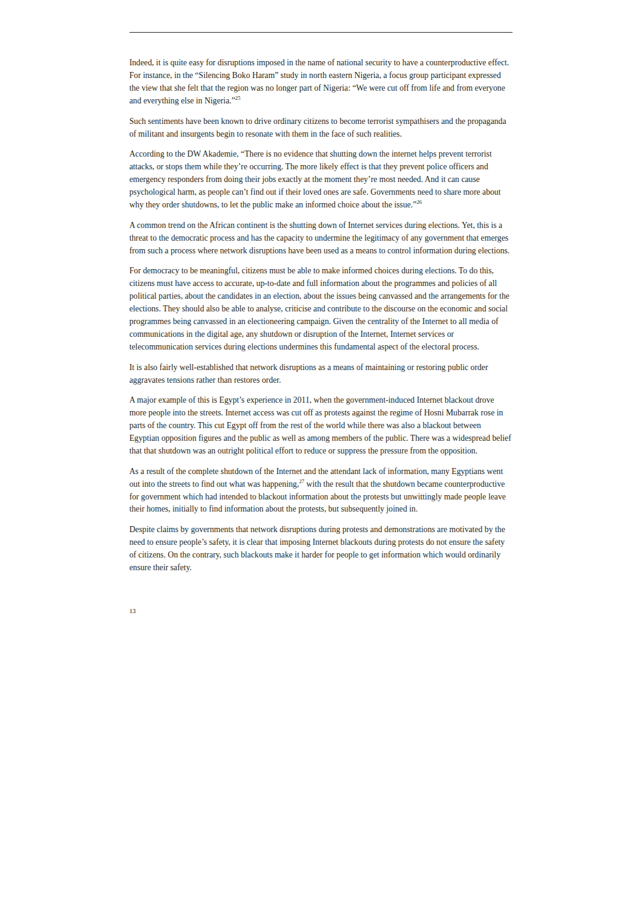Indeed, it is quite easy for disruptions imposed in the name of national security to have a counterproductive effect. For instance, in the “Silencing Boko Haram” study in north eastern Nigeria, a focus group participant expressed the view that she felt that the region was no longer part of Nigeria: “We were cut off from life and from everyone and everything else in Nigeria.”25
Such sentiments have been known to drive ordinary citizens to become terrorist sympathisers and the propaganda of militant and insurgents begin to resonate with them in the face of such realities.
According to the DW Akademie, “There is no evidence that shutting down the internet helps prevent terrorist attacks, or stops them while they’re occurring. The more likely effect is that they prevent police officers and emergency responders from doing their jobs exactly at the moment they’re most needed. And it can cause psychological harm, as people can’t find out if their loved ones are safe. Governments need to share more about why they order shutdowns, to let the public make an informed choice about the issue.”26
A common trend on the African continent is the shutting down of Internet services during elections. Yet, this is a threat to the democratic process and has the capacity to undermine the legitimacy of any government that emerges from such a process where network disruptions have been used as a means to control information during elections.
For democracy to be meaningful, citizens must be able to make informed choices during elections. To do this, citizens must have access to accurate, up-to-date and full information about the programmes and policies of all political parties, about the candidates in an election, about the issues being canvassed and the arrangements for the elections. They should also be able to analyse, criticise and contribute to the discourse on the economic and social programmes being canvassed in an electioneering campaign. Given the centrality of the Internet to all media of communications in the digital age, any shutdown or disruption of the Internet, Internet services or telecommunication services during elections undermines this fundamental aspect of the electoral process.
It is also fairly well-established that network disruptions as a means of maintaining or restoring public order aggravates tensions rather than restores order.
A major example of this is Egypt’s experience in 2011, when the government-induced Internet blackout drove more people into the streets. Internet access was cut off as protests against the regime of Hosni Mubarrak rose in parts of the country. This cut Egypt off from the rest of the world while there was also a blackout between Egyptian opposition figures and the public as well as among members of the public. There was a widespread belief that that shutdown was an outright political effort to reduce or suppress the pressure from the opposition.
As a result of the complete shutdown of the Internet and the attendant lack of information, many Egyptians went out into the streets to find out what was happening,27 with the result that the shutdown became counterproductive for government which had intended to blackout information about the protests but unwittingly made people leave their homes, initially to find information about the protests, but subsequently joined in.
Despite claims by governments that network disruptions during protests and demonstrations are motivated by the need to ensure people’s safety, it is clear that imposing Internet blackouts during protests do not ensure the safety of citizens. On the contrary, such blackouts make it harder for people to get information which would ordinarily ensure their safety.
13